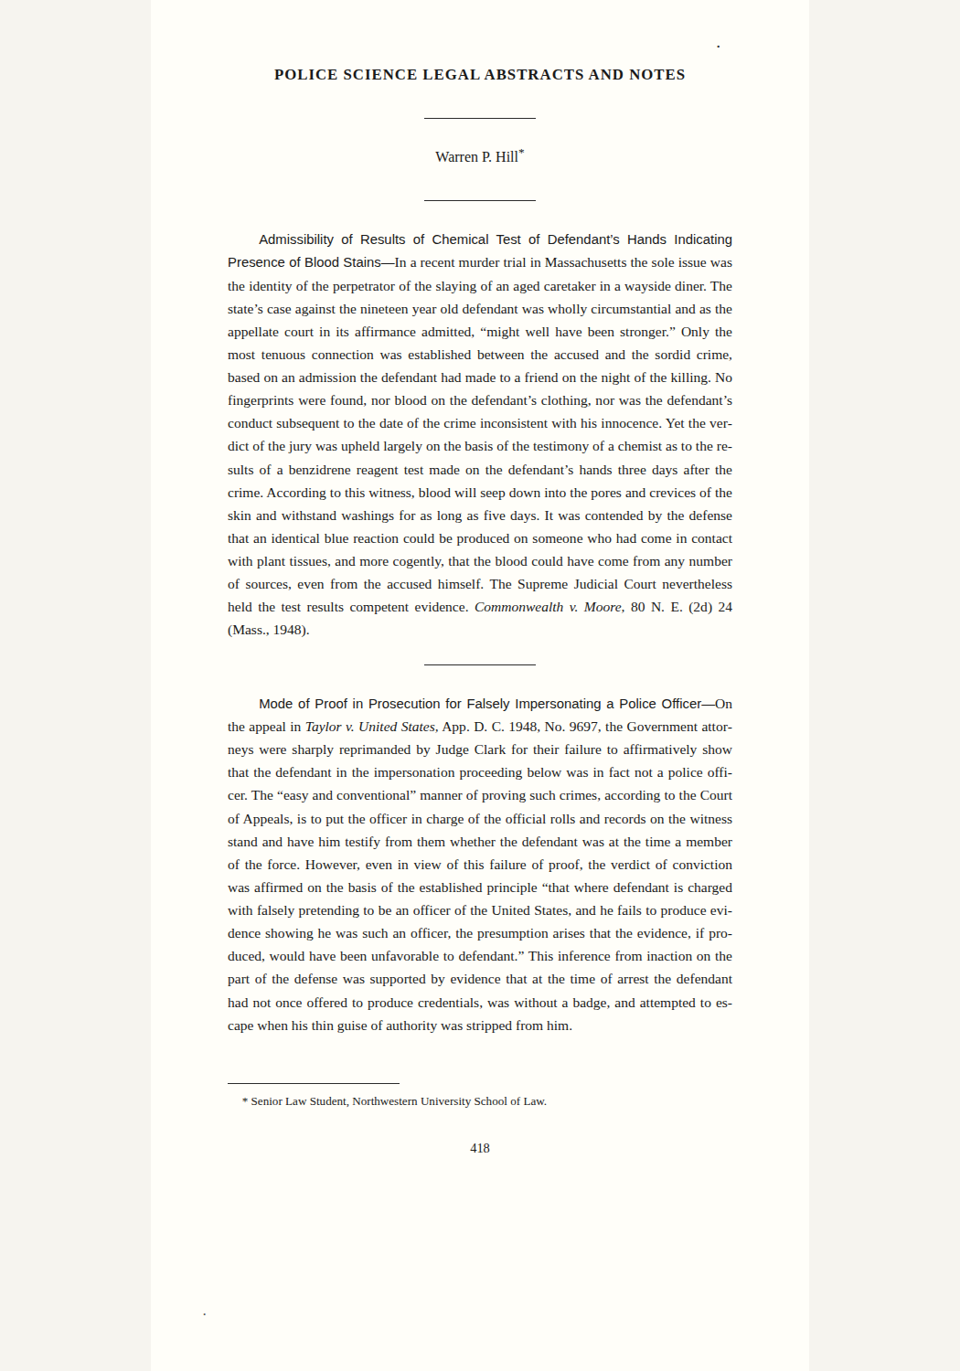·
Police Science Legal Abstracts and Notes
Warren P. Hill*
Admissibility of Results of Chemical Test of Defendant’s Hands Indicating Presence of Blood Stains—In a recent murder trial in Massachusetts the sole issue was the identity of the perpetrator of the slaying of an aged caretaker in a wayside diner. The state’s case against the nineteen year old defendant was wholly circumstantial and as the appellate court in its affirmance admitted, “might well have been stronger.” Only the most tenuous connection was established between the accused and the sordid crime, based on an admission the defendant had made to a friend on the night of the killing. No fingerprints were found, nor blood on the defendant’s clothing, nor was the defendant’s conduct subsequent to the date of the crime inconsistent with his innocence. Yet the verdict of the jury was upheld largely on the basis of the testimony of a chemist as to the results of a benzidrene reagent test made on the defendant’s hands three days after the crime. According to this witness, blood will seep down into the pores and crevices of the skin and withstand washings for as long as five days. It was contended by the defense that an identical blue reaction could be produced on someone who had come in contact with plant tissues, and more cogently, that the blood could have come from any number of sources, even from the accused himself. The Supreme Judicial Court nevertheless held the test results competent evidence. Commonwealth v. Moore, 80 N. E. (2d) 24 (Mass., 1948).
Mode of Proof in Prosecution for Falsely Impersonating a Police Officer—On the appeal in Taylor v. United States, App. D. C. 1948, No. 9697, the Government attorneys were sharply reprimanded by Judge Clark for their failure to affirmatively show that the defendant in the impersonation proceeding below was in fact not a police officer. The “easy and conventional” manner of proving such crimes, according to the Court of Appeals, is to put the officer in charge of the official rolls and records on the witness stand and have him testify from them whether the defendant was at the time a member of the force. However, even in view of this failure of proof, the verdict of conviction was affirmed on the basis of the established principle “that where defendant is charged with falsely pretending to be an officer of the United States, and he fails to produce evidence showing he was such an officer, the presumption arises that the evidence, if produced, would have been unfavorable to defendant.” This inference from inaction on the part of the defense was supported by evidence that at the time of arrest the defendant had not once offered to produce credentials, was without a badge, and attempted to escape when his thin guise of authority was stripped from him.
* Senior Law Student, Northwestern University School of Law.
·
418